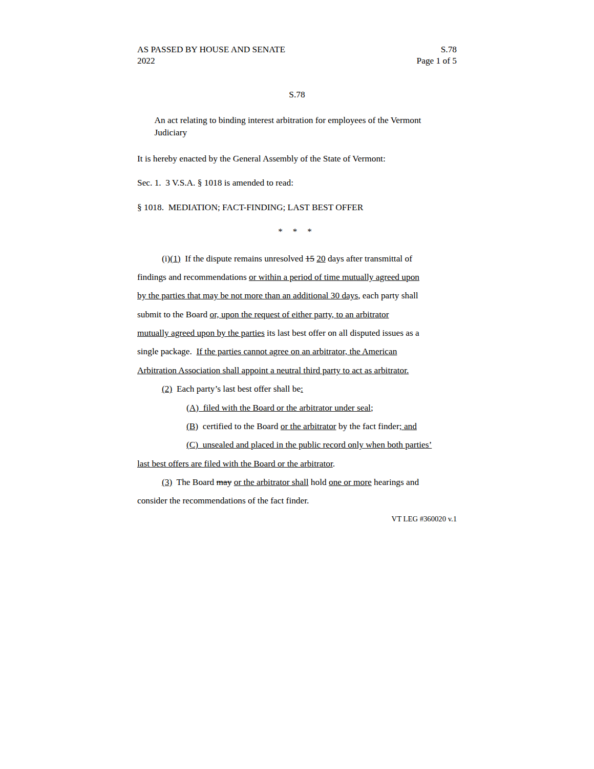AS PASSED BY HOUSE AND SENATE S.78
2022 Page 1 of 5
S.78
An act relating to binding interest arbitration for employees of the Vermont Judiciary
It is hereby enacted by the General Assembly of the State of Vermont:
Sec. 1. 3 V.S.A. § 1018 is amended to read:
§ 1018. MEDIATION; FACT-FINDING; LAST BEST OFFER
* * *
(i)(1) If the dispute remains unresolved 15 20 days after transmittal of
findings and recommendations or within a period of time mutually agreed upon
by the parties that may be not more than an additional 30 days, each party shall
submit to the Board or, upon the request of either party, to an arbitrator
mutually agreed upon by the parties its last best offer on all disputed issues as a
single package. If the parties cannot agree on an arbitrator, the American
Arbitration Association shall appoint a neutral third party to act as arbitrator.
(2) Each party’s last best offer shall be:
(A) filed with the Board or the arbitrator under seal;
(B) certified to the Board or the arbitrator by the fact finder; and
(C) unsealed and placed in the public record only when both parties’
last best offers are filed with the Board or the arbitrator.
(3) The Board may or the arbitrator shall hold one or more hearings and
consider the recommendations of the fact finder.
VT LEG #360020 v.1